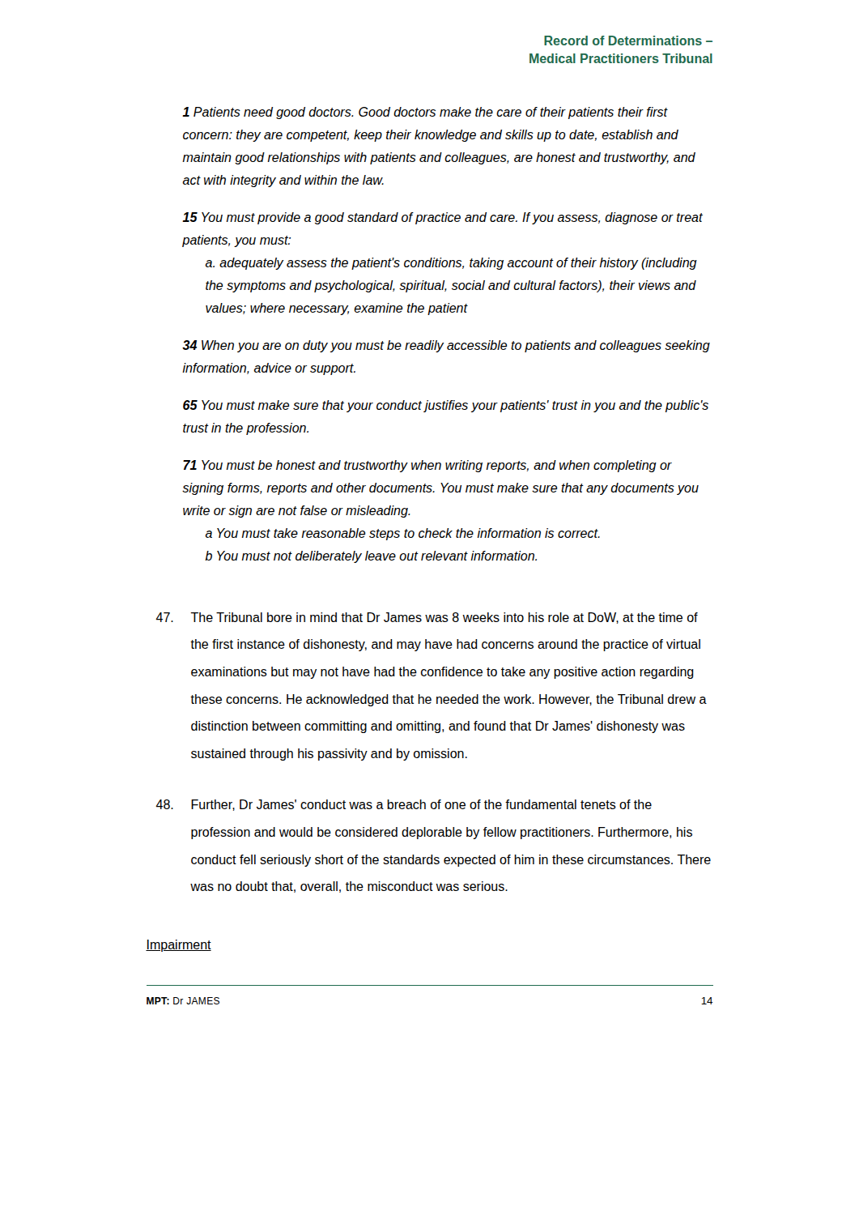Record of Determinations –
Medical Practitioners Tribunal
1 Patients need good doctors. Good doctors make the care of their patients their first concern: they are competent, keep their knowledge and skills up to date, establish and maintain good relationships with patients and colleagues, are honest and trustworthy, and act with integrity and within the law.
15 You must provide a good standard of practice and care. If you assess, diagnose or treat patients, you must: a. adequately assess the patient's conditions, taking account of their history (including the symptoms and psychological, spiritual, social and cultural factors), their views and values; where necessary, examine the patient
34 When you are on duty you must be readily accessible to patients and colleagues seeking information, advice or support.
65 You must make sure that your conduct justifies your patients' trust in you and the public's trust in the profession.
71 You must be honest and trustworthy when writing reports, and when completing or signing forms, reports and other documents. You must make sure that any documents you write or sign are not false or misleading. a You must take reasonable steps to check the information is correct. b You must not deliberately leave out relevant information.
The Tribunal bore in mind that Dr James was 8 weeks into his role at DoW, at the time of the first instance of dishonesty, and may have had concerns around the practice of virtual examinations but may not have had the confidence to take any positive action regarding these concerns. He acknowledged that he needed the work. However, the Tribunal drew a distinction between committing and omitting, and found that Dr James' dishonesty was sustained through his passivity and by omission.
Further, Dr James' conduct was a breach of one of the fundamental tenets of the profession and would be considered deplorable by fellow practitioners. Furthermore, his conduct fell seriously short of the standards expected of him in these circumstances. There was no doubt that, overall, the misconduct was serious.
Impairment
MPT: Dr JAMES 14